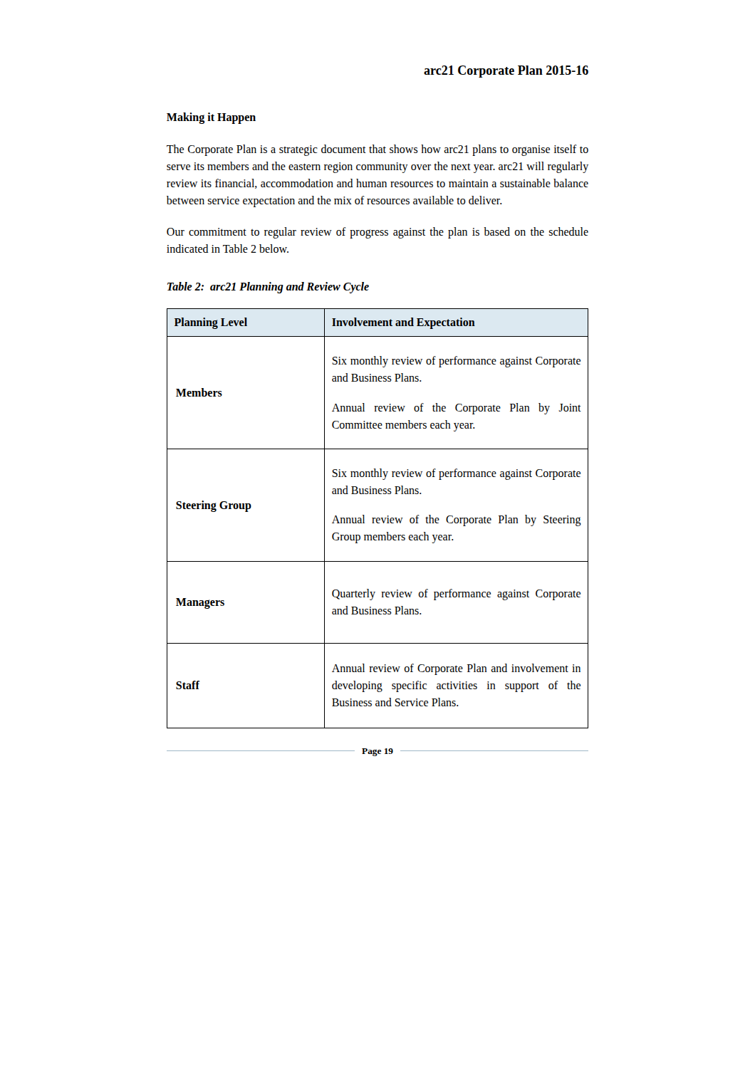arc21 Corporate Plan 2015-16
Making it Happen
The Corporate Plan is a strategic document that shows how arc21 plans to organise itself to serve its members and the eastern region community over the next year. arc21 will regularly review its financial, accommodation and human resources to maintain a sustainable balance between service expectation and the mix of resources available to deliver.
Our commitment to regular review of progress against the plan is based on the schedule indicated in Table 2 below.
Table 2: arc21 Planning and Review Cycle
| Planning Level | Involvement and Expectation |
| --- | --- |
| Members | Six monthly review of performance against Corporate and Business Plans. Annual review of the Corporate Plan by Joint Committee members each year. |
| Steering Group | Six monthly review of performance against Corporate and Business Plans. Annual review of the Corporate Plan by Steering Group members each year. |
| Managers | Quarterly review of performance against Corporate and Business Plans. |
| Staff | Annual review of Corporate Plan and involvement in developing specific activities in support of the Business and Service Plans. |
Page 19